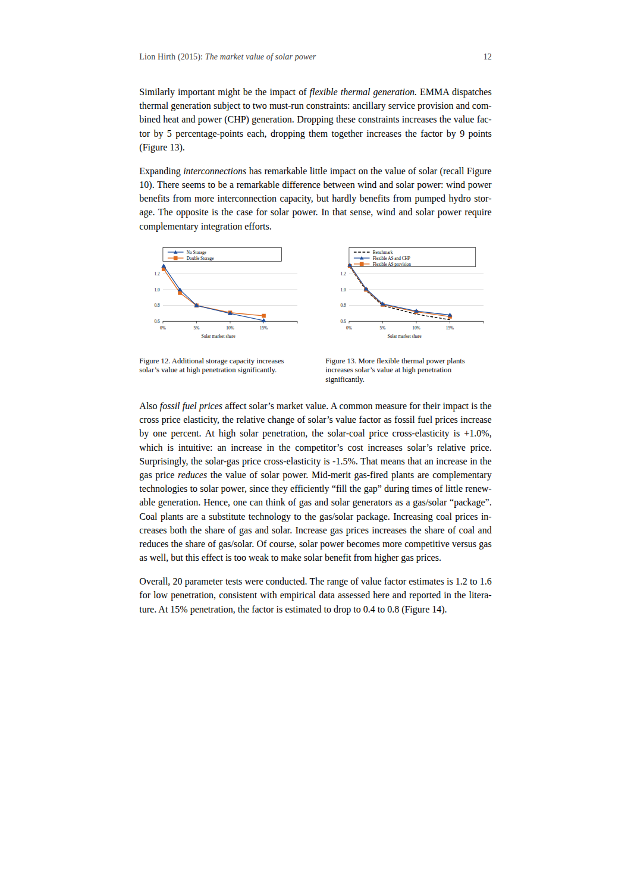Lion Hirth (2015): The market value of solar power
12
Similarly important might be the impact of flexible thermal generation. EMMA dispatches thermal generation subject to two must-run constraints: ancillary service provision and combined heat and power (CHP) generation. Dropping these constraints increases the value factor by 5 percentage-points each, dropping them together increases the factor by 9 points (Figure 13).
Expanding interconnections has remarkable little impact on the value of solar (recall Figure 10). There seems to be a remarkable difference between wind and solar power: wind power benefits from more interconnection capacity, but hardly benefits from pumped hydro storage. The opposite is the case for solar power. In that sense, wind and solar power require complementary integration efforts.
No Storage Double Storage 1.2 1.0 0.8 0.6 0% 5% 10% 15% Solar market share
Benchmark Flexible AS and CHP Flexible AS provision 1.2 1.0 0.8 0.6 0% 5% 10% 15% Solar market share
Figure 12. Additional storage capacity increases solar’s value at high penetration significantly.
Figure 13. More flexible thermal power plants increases solar’s value at high penetration significantly.
Also fossil fuel prices affect solar’s market value. A common measure for their impact is the cross price elasticity, the relative change of solar’s value factor as fossil fuel prices increase by one percent. At high solar penetration, the solar-coal price cross-elasticity is +1.0%, which is intuitive: an increase in the competitor’s cost increases solar’s relative price. Surprisingly, the solar-gas price cross-elasticity is -1.5%. That means that an increase in the gas price reduces the value of solar power. Mid-merit gas-fired plants are complementary technologies to solar power, since they efficiently “fill the gap” during times of little renewable generation. Hence, one can think of gas and solar generators as a gas/solar “package”. Coal plants are a substitute technology to the gas/solar package. Increasing coal prices increases both the share of gas and solar. Increase gas prices increases the share of coal and reduces the share of gas/solar. Of course, solar power becomes more competitive versus gas as well, but this effect is too weak to make solar benefit from higher gas prices.
Overall, 20 parameter tests were conducted. The range of value factor estimates is 1.2 to 1.6 for low penetration, consistent with empirical data assessed here and reported in the literature. At 15% penetration, the factor is estimated to drop to 0.4 to 0.8 (Figure 14).